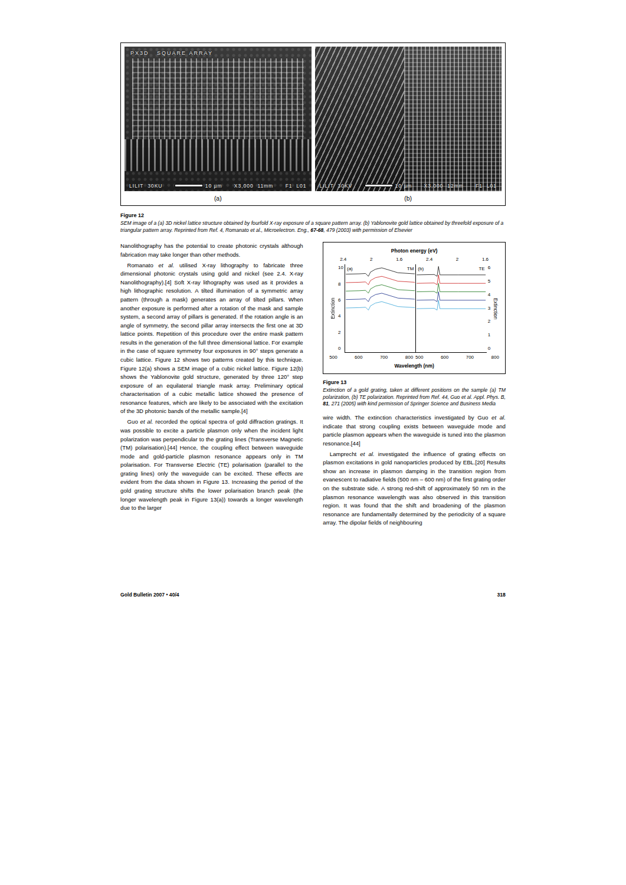PX3D SQUARE ARRAY
LILIT 30KU 10 µm X3,000 11mm F1 L01
LILIT 30KV 10 µm X3,000 12mm F1 L01
(a) (b)
Figure 12 SEM image of a (a) 3D nickel lattice structure obtained by fourfold X-ray exposure of a square pattern array. (b) Yablonovite gold lattice obtained by threefold exposure of a triangular pattern array. Reprinted from Ref. 4, Romanato et al., Microelectron. Eng., 67-68, 479 (2003) with permission of Elsevier
Nanolithography has the potential to create photonic crystals although fabrication may take longer than other methods.
Romanato et al. utilised X-ray lithography to fabricate three dimensional photonic crystals using gold and nickel (see 2.4. X-ray Nanolithography).[4] Soft X-ray lithography was used as it provides a high lithographic resolution. A tilted illumination of a symmetric array pattern (through a mask) generates an array of tilted pillars. When another exposure is performed after a rotation of the mask and sample system, a second array of pillars is generated. If the rotation angle is an angle of symmetry, the second pillar array intersects the first one at 3D lattice points. Repetition of this procedure over the entire mask pattern results in the generation of the full three dimensional lattice. For example in the case of square symmetry four exposures in 90° steps generate a cubic lattice. Figure 12 shows two patterns created by this technique. Figure 12(a) shows a SEM image of a cubic nickel lattice. Figure 12(b) shows the Yablonovite gold structure, generated by three 120° step exposure of an equilateral triangle mask array. Preliminary optical characterisation of a cubic metallic lattice showed the presence of resonance features, which are likely to be associated with the excitation of the 3D photonic bands of the metallic sample.[4]
Guo et al. recorded the optical spectra of gold diffraction gratings. It was possible to excite a particle plasmon only when the incident light polarization was perpendicular to the grating lines (Transverse Magnetic (TM) polarisation).[44] Hence, the coupling effect between waveguide mode and gold-particle plasmon resonance appears only in TM polarisation. For Transverse Electric (TE) polarisation (parallel to the grating lines) only the waveguide can be excited. These effects are evident from the data shown in Figure 13. Increasing the period of the gold grating structure shifts the lower polarisation branch peak (the longer wavelength peak in Figure 13(a)) towards a longer wavelength due to the larger
Photon energy (eV)
2.421.6
2.421.6
Extinction
1086420
(a) TM
(b) TE
6543210
Extinction
500600700800
500600700800
Wavelength (nm)
Figure 13 Extinction of a gold grating, taken at different positions on the sample (a) TM polarization, (b) TE polarization. Reprinted from Ref. 44, Guo et al. Appl. Phys. B, 81, 271 (2005) with kind permission of Springer Science and Business Media
wire width. The extinction characteristics investigated by Guo et al. indicate that strong coupling exists between waveguide mode and particle plasmon appears when the waveguide is tuned into the plasmon resonance.[44]
Lamprecht et al. investigated the influence of grating effects on plasmon excitations in gold nanoparticles produced by EBL.[20] Results show an increase in plasmon damping in the transition region from evanescent to radiative fields (500 nm – 600 nm) of the first grating order on the substrate side. A strong red-shift of approximately 50 nm in the plasmon resonance wavelength was also observed in this transition region. It was found that the shift and broadening of the plasmon resonance are fundamentally determined by the periodicity of a square array. The dipolar fields of neighbouring
Gold Bulletin 2007 • 40/4
318